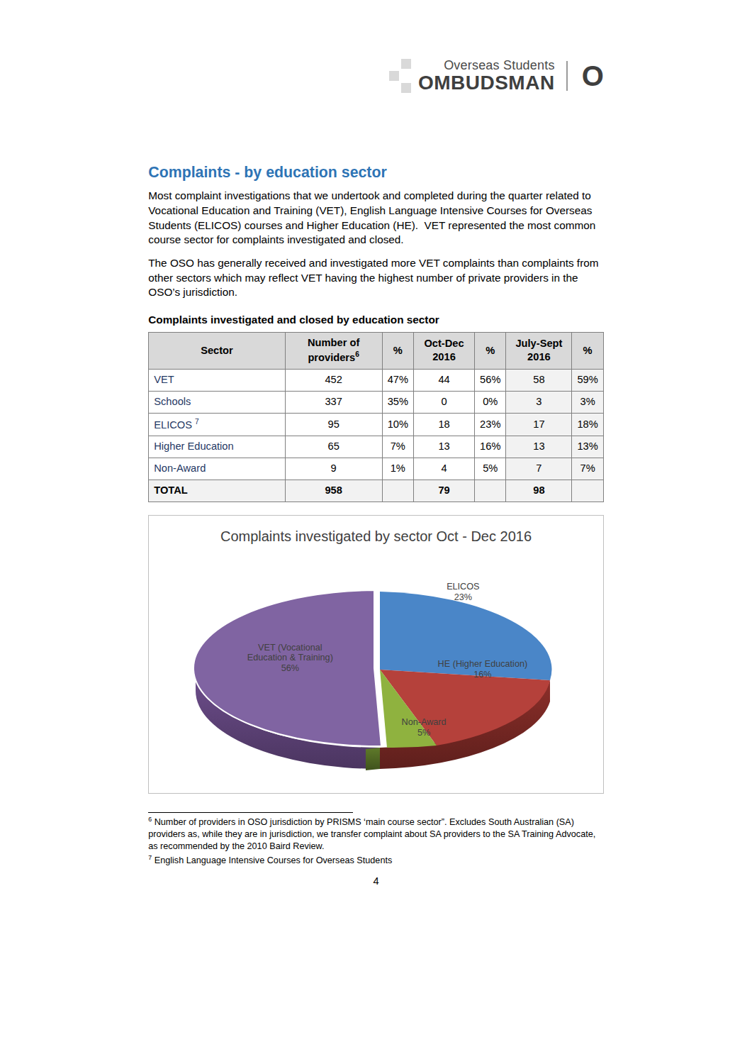Overseas Students
OMBUDSMAN
O
Complaints - by education sector
Most complaint investigations that we undertook and completed during the quarter related to Vocational Education and Training (VET), English Language Intensive Courses for Overseas Students (ELICOS) courses and Higher Education (HE). VET represented the most common course sector for complaints investigated and closed.
The OSO has generally received and investigated more VET complaints than complaints from other sectors which may reflect VET having the highest number of private providers in the OSO’s jurisdiction.
Complaints investigated and closed by education sector
| Sector | Number of providers 6 | % | Oct-Dec 2016 | % | July-Sept 2016 | % |
| --- | --- | --- | --- | --- | --- | --- |
| VET | 452 | 47% | 44 | 56% | 58 | 59% |
| Schools | 337 | 35% | 0 | 0% | 3 | 3% |
| ELICOS 7 | 95 | 10% | 18 | 23% | 17 | 18% |
| Higher Education | 65 | 7% | 13 | 16% | 13 | 13% |
| Non-Award | 9 | 1% | 4 | 5% | 7 | 7% |
| TOTAL | 958 | | 79 | | 98 | |
Complaints investigated by sector Oct - Dec 2016
ELICOS
23%
HE (Higher Education)
16%
Non-Award
5%
VET (Vocational
Education & Training)
56%
6 Number of providers in OSO jurisdiction by PRISMS ‘main course sector”. Excludes South Australian (SA) providers as, while they are in jurisdiction, we transfer complaint about SA providers to the SA Training Advocate, as recommended by the 2010 Baird Review.
7 English Language Intensive Courses for Overseas Students
4